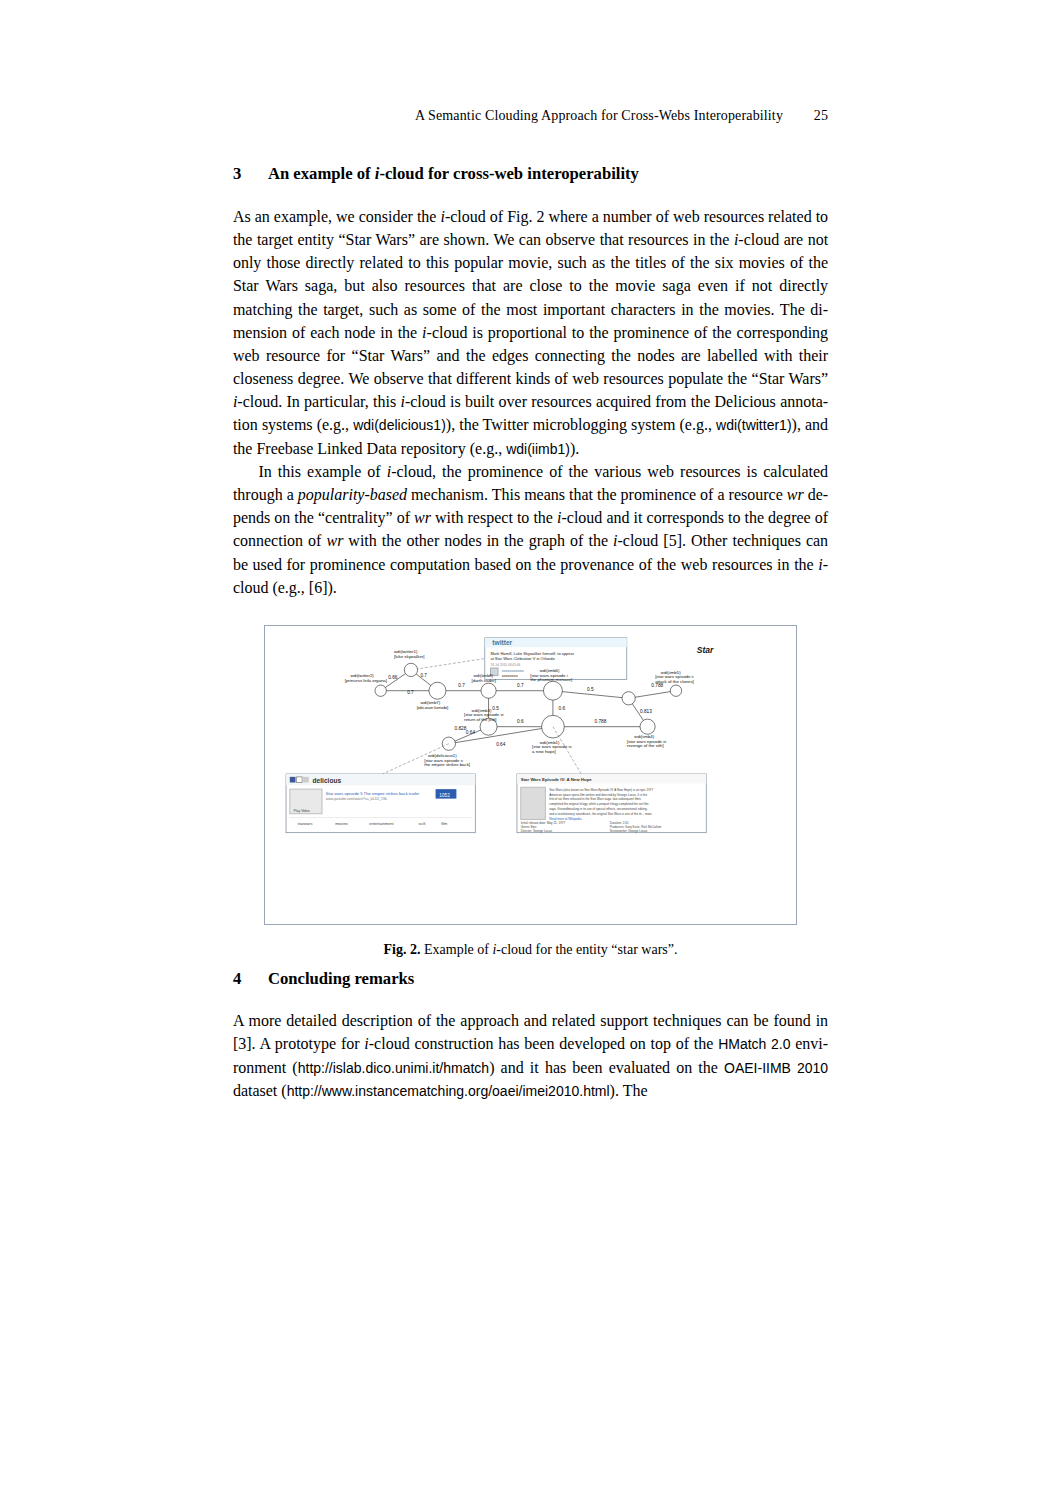A Semantic Clouding Approach for Cross-Webs Interoperability25
3 An example of i-cloud for cross-web interoperability
As an example, we consider the i-cloud of Fig. 2 where a number of web resources related to the target entity “Star Wars” are shown. We can observe that resources in the i-cloud are not only those directly related to this popular movie, such as the titles of the six movies of the Star Wars saga, but also resources that are close to the movie saga even if not directly matching the target, such as some of the most important characters in the movies. The dimension of each node in the i-cloud is proportional to the prominence of the corresponding web resource for “Star Wars” and the edges connecting the nodes are labelled with their closeness degree. We observe that different kinds of web resources populate the “Star Wars” i-cloud. In particular, this i-cloud is built over resources acquired from the Delicious annotation systems (e.g., wdi(delicious1)), the Twitter microblogging system (e.g., wdi(twitter1)), and the Freebase Linked Data repository (e.g., wdi(iimb1)).
In this example of i-cloud, the prominence of the various web resources is calculated through a popularity-based mechanism. This means that the prominence of a resource wr depends on the “centrality” of wr with respect to the i-cloud and it corresponds to the degree of connection of wr with the other nodes in the graph of the i-cloud [5]. Other techniques can be used for prominence computation based on the provenance of the web resources in the i-cloud (e.g., [6]).
twitter Mark Hamill, Luke Skywalker himself, to appear at Star Wars Clebration V in Orlando 18 Jul 2010 08:45:06 xxxxxxxxxxx xxxxxxxx Star wdi(twitter1) [luke skywalker] wdi(twitter2) [princess leila organa] wdi(iimb7) [obi-wan kenobi] wdi(iimb8) [darth vader] wdi(iimb6) [star wars episode i the phantom menace] wdi(iimb5) [star wars episode ii attack of the clones] wdi(iimb4) [star wars episode iii revenge of the sith] wdi(iimb1) [star wars episode iv a new hope] wdi(iimb3) [star wars episode vi return of the jedi] wdi(delicious1) [star wars episode v the empire strikes back] 0.66 0.7 0.7 0.7 0.7 0.5 0.788 0.813 0.6 0.5 0.6 0.788 0.64 0.64 0.828 delicious Play Video Star wars episode 5 The empire strikes back trailer www.youtube.com/watch?v=_kiLD2_1Sk 1052 starwars movies entertainment scifi film Star Wars Episode IV: A New Hope Star Wars (also known as Star Wars Episode IV: A New Hope) is an epic 1977 American space opera film written and directed by George Lucas. It is the first of six films released in the Star Wars saga: two subsequent films completed the original trilogy, while a prequel trilogy completed the set film. saga. Groundbreaking in its use of special effects, unconventional editing, and a revolutionary soundtrack, the original Star Wars is one of the m... more Read more at Wikipedia Initial release date: May 25, 1977 Genre: Epic Director: George Lucas Duration: 2:01 Producers: Gary Kurtz, Rick McCallum Screenwriter: George Lucas
Fig. 2. Example of i-cloud for the entity “star wars”.
4 Concluding remarks
A more detailed description of the approach and related support techniques can be found in [3]. A prototype for i-cloud construction has been developed on top of the HMatch 2.0 environment (http://islab.dico.unimi.it/hmatch) and it has been evaluated on the OAEI-IIMB 2010 dataset (http://www.instancematching.org/oaei/imei2010.html). The